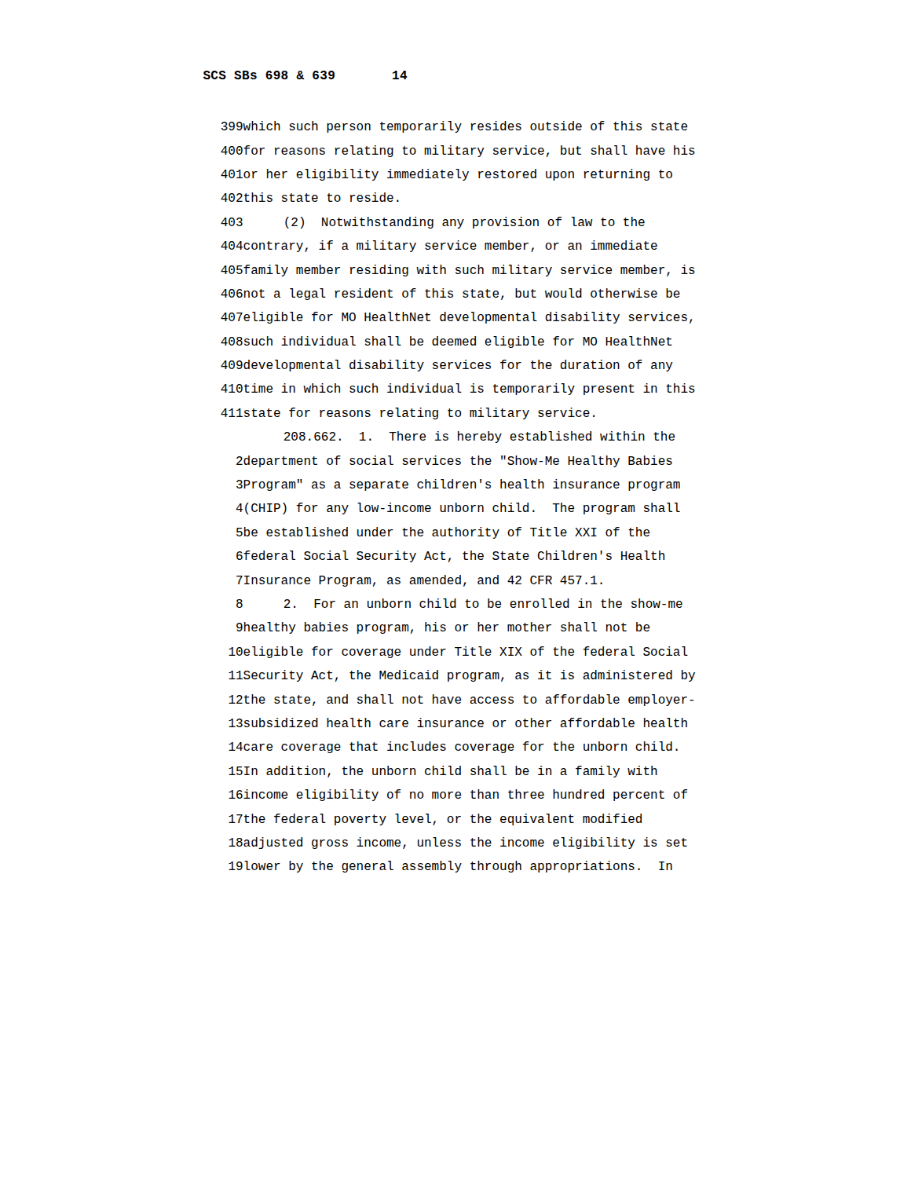SCS SBs 698 & 639 14
| 399 | which such person temporarily resides outside of this state |
| 400 | for reasons relating to military service, but shall have his |
| 401 | or her eligibility immediately restored upon returning to |
| 402 | this state to reside. |
| 403 | (2) Notwithstanding any provision of law to the |
| 404 | contrary, if a military service member, or an immediate |
| 405 | family member residing with such military service member, is |
| 406 | not a legal resident of this state, but would otherwise be |
| 407 | eligible for MO HealthNet developmental disability services, |
| 408 | such individual shall be deemed eligible for MO HealthNet |
| 409 | developmental disability services for the duration of any |
| 410 | time in which such individual is temporarily present in this |
| 411 | state for reasons relating to military service. |
| | 208.662. 1. There is hereby established within the |
| 2 | department of social services the "Show-Me Healthy Babies |
| 3 | Program" as a separate children's health insurance program |
| 4 | (CHIP) for any low-income unborn child. The program shall |
| 5 | be established under the authority of Title XXI of the |
| 6 | federal Social Security Act, the State Children's Health |
| 7 | Insurance Program, as amended, and 42 CFR 457.1. |
| 8 | 2. For an unborn child to be enrolled in the show-me |
| 9 | healthy babies program, his or her mother shall not be |
| 10 | eligible for coverage under Title XIX of the federal Social |
| 11 | Security Act, the Medicaid program, as it is administered by |
| 12 | the state, and shall not have access to affordable employer- |
| 13 | subsidized health care insurance or other affordable health |
| 14 | care coverage that includes coverage for the unborn child. |
| 15 | In addition, the unborn child shall be in a family with |
| 16 | income eligibility of no more than three hundred percent of |
| 17 | the federal poverty level, or the equivalent modified |
| 18 | adjusted gross income, unless the income eligibility is set |
| 19 | lower by the general assembly through appropriations. In |